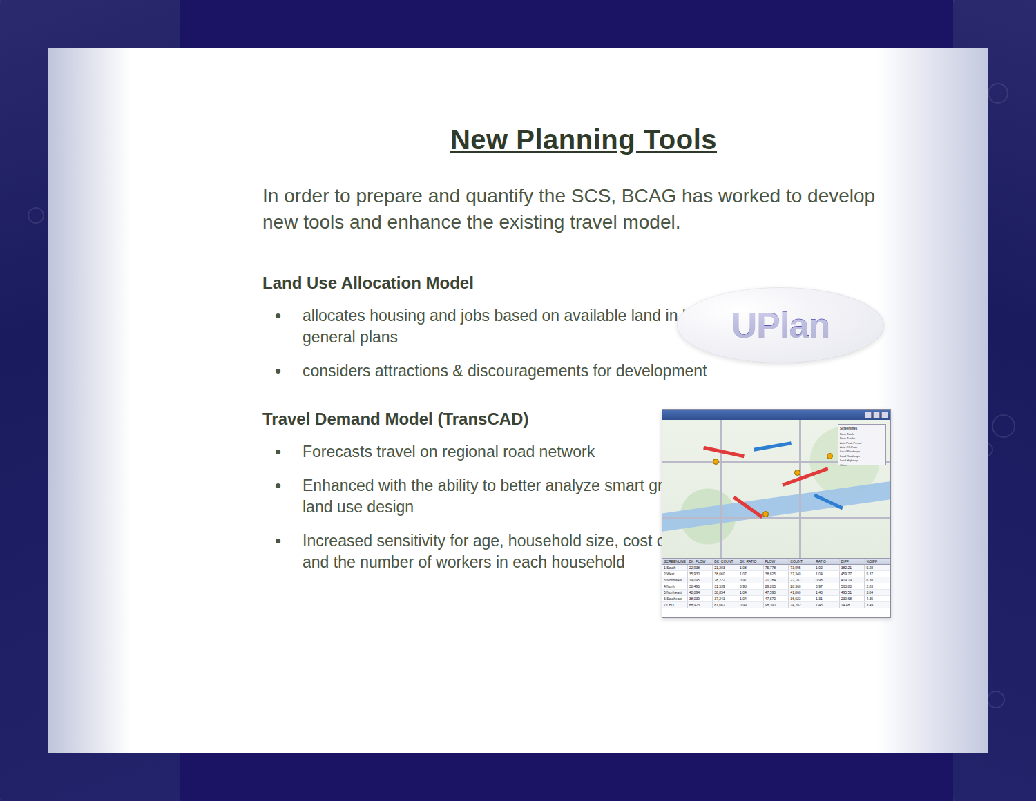New Planning Tools
In order to prepare and quantify the SCS, BCAG has worked to develop new tools and enhance the existing travel model.
Land Use Allocation Model
allocates housing and jobs based on available land in local general plans
considers attractions & discouragements for development
UPlan
Travel Demand Model (TransCAD)
Forecasts travel on regional road network
Enhanced with the ability to better analyze smart growth land use design
Increased sensitivity for age, household size, cost of travel, and the number of workers in each household
Screenlines Base Totals
Base Trucks
Auto Peak Period
Auto Off-Peak
Local Roadways
Load Roadways
Load Highways
Other
SCREENLINE_NAME
BK_FLOW
BK_COUNT
BK_RATIO
FLOW
COUNT
RATIO
DIFF
%DIFF
1 South
22,938
21,203
1.08
75,778
73,995
1.02
382.21
5.28
2 West
35,930
38,660
1.07
38,825
37,340
1.04
459.77
5.37
3 Northwest
19,095
28,222
0.97
21,784
22,187
0.98
409.79
6.38
4 North
38,490
31,539
0.98
29,265
28,360
0.97
563.80
2.83
5 Northeast
42,094
38,854
1.04
47,590
41,860
1.43
495.51
3.84
6 Southeast
38,039
37,241
1.04
47,872
36,023
1.31
230.68
4.35
7 CBD
88,923
81,662
0.99
98,390
74,202
1.43
14.48
3.49